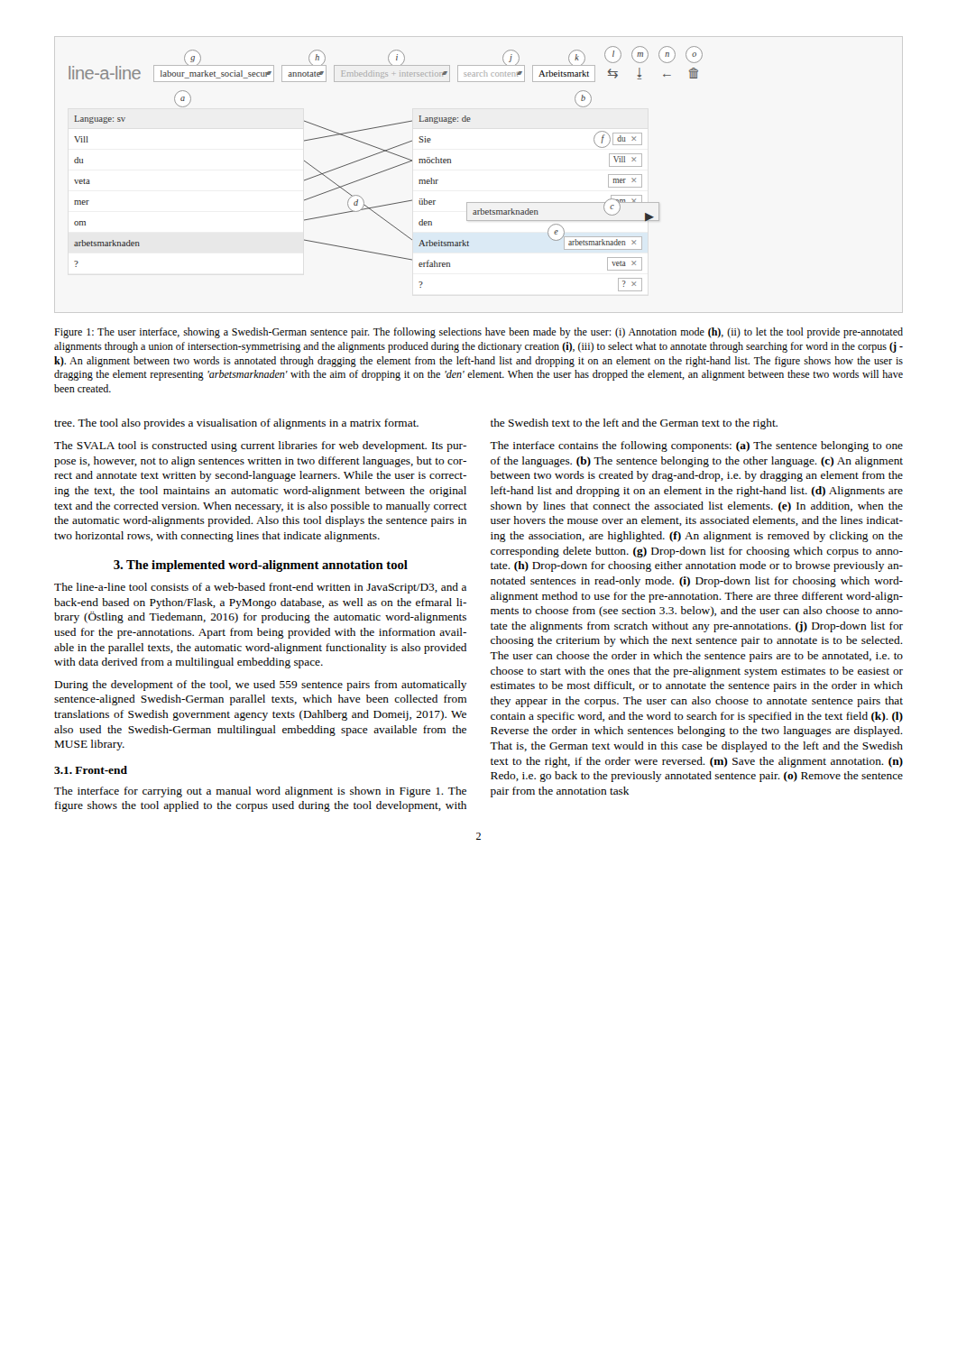line-a-line g labour_market_social_secur h annotate i Embeddings + intersection j search content k Arbeitsmarkt l ⇆ m ⭳ n ← o 🗑
a
Language: sv
Vill
du
veta
mer
om
arbetsmarknaden
?
d
b
Language: de
Sie fdu ✕
möchten Vill ✕
mehr mer ✕
über om ✕
den
Arbeitsmarkt arbetsmarknaden ✕
erfahren veta ✕
? ? ✕
arbetsmarknaden
c ▶ e
Figure 1: The user interface, showing a Swedish-German sentence pair. The following selections have been made by the user: (i) Annotation mode (h), (ii) to let the tool provide pre-annotated alignments through a union of intersection-symmetrising and the alignments produced during the dictionary creation (i), (iii) to select what to annotate through searching for word in the corpus (j - k). An alignment between two words is annotated through dragging the element from the left-hand list and dropping it on an element on the right-hand list. The figure shows how the user is dragging the element representing 'arbetsmarknaden' with the aim of dropping it on the 'den' element. When the user has dropped the element, an alignment between these two words will have been created.
tree. The tool also provides a visualisation of alignments in a matrix format.
The SVALA tool is constructed using current libraries for web development. Its purpose is, however, not to align sentences written in two different languages, but to correct and annotate text written by second-language learners. While the user is correcting the text, the tool maintains an automatic word-alignment between the original text and the corrected version. When necessary, it is also possible to manually correct the automatic word-alignments provided. Also this tool displays the sentence pairs in two horizontal rows, with connecting lines that indicate alignments.
3. The implemented word-alignment annotation tool
The line-a-line tool consists of a web-based front-end written in JavaScript/D3, and a back-end based on Python/Flask, a PyMongo database, as well as on the efmaral library (Östling and Tiedemann, 2016) for producing the automatic word-alignments used for the pre-annotations. Apart from being provided with the information available in the parallel texts, the automatic word-alignment functionality is also provided with data derived from a multilingual embedding space.
During the development of the tool, we used 559 sentence pairs from automatically sentence-aligned Swedish-German parallel texts, which have been collected from translations of Swedish government agency texts (Dahlberg and Domeij, 2017). We also used the Swedish-German multilingual embedding space available from the MUSE library.
3.1. Front-end
The interface for carrying out a manual word alignment is shown in Figure 1. The figure shows the tool applied to the corpus used during the tool development, with the Swedish text to the left and the German text to the right.
The interface contains the following components: (a) The sentence belonging to one of the languages. (b) The sentence belonging to the other language. (c) An alignment between two words is created by drag-and-drop, i.e. by dragging an element from the left-hand list and dropping it on an element in the right-hand list. (d) Alignments are shown by lines that connect the associated list elements. (e) In addition, when the user hovers the mouse over an element, its associated elements, and the lines indicating the association, are highlighted. (f) An alignment is removed by clicking on the corresponding delete button. (g) Drop-down list for choosing which corpus to annotate. (h) Drop-down for choosing either annotation mode or to browse previously annotated sentences in read-only mode. (i) Drop-down list for choosing which word-alignment method to use for the pre-annotation. There are three different word-alignments to choose from (see section 3.3. below), and the user can also choose to annotate the alignments from scratch without any pre-annotations. (j) Drop-down list for choosing the criterium by which the next sentence pair to annotate is to be selected. The user can choose the order in which the sentence pairs are to be annotated, i.e. to choose to start with the ones that the pre-alignment system estimates to be easiest or estimates to be most difficult, or to annotate the sentence pairs in the order in which they appear in the corpus. The user can also choose to annotate sentence pairs that contain a specific word, and the word to search for is specified in the text field (k). (l) Reverse the order in which sentences belonging to the two languages are displayed. That is, the German text would in this case be displayed to the left and the Swedish text to the right, if the order were reversed. (m) Save the alignment annotation. (n) Redo, i.e. go back to the previously annotated sentence pair. (o) Remove the sentence pair from the annotation task
2